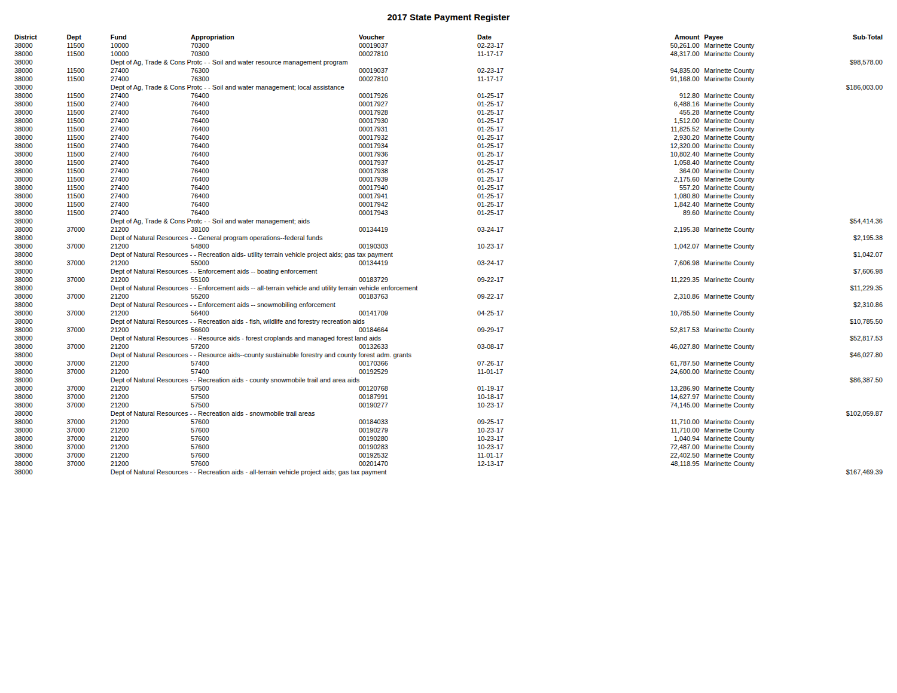2017 State Payment Register
| District | Dept | Fund | Appropriation | Voucher | Date | Amount | Payee | Sub-Total |
| --- | --- | --- | --- | --- | --- | --- | --- | --- |
| 38000 | 11500 | 10000 | 70300 | 00019037 | 02-23-17 | 50,261.00 | Marinette County | |
| 38000 | 11500 | 10000 | 70300 | 00027810 | 11-17-17 | 48,317.00 | Marinette County | |
| 38000 | | Dept of Ag, Trade & Cons Protc - - Soil and water resource management program | | $98,578.00 |
| 38000 | 11500 | 27400 | 76300 | 00019037 | 02-23-17 | 94,835.00 | Marinette County | |
| 38000 | 11500 | 27400 | 76300 | 00027810 | 11-17-17 | 91,168.00 | Marinette County | |
| 38000 | | Dept of Ag, Trade & Cons Protc - - Soil and water management; local assistance | | $186,003.00 |
| 38000 | 11500 | 27400 | 76400 | 00017926 | 01-25-17 | 912.80 | Marinette County | |
| 38000 | 11500 | 27400 | 76400 | 00017927 | 01-25-17 | 6,488.16 | Marinette County | |
| 38000 | 11500 | 27400 | 76400 | 00017928 | 01-25-17 | 455.28 | Marinette County | |
| 38000 | 11500 | 27400 | 76400 | 00017930 | 01-25-17 | 1,512.00 | Marinette County | |
| 38000 | 11500 | 27400 | 76400 | 00017931 | 01-25-17 | 11,825.52 | Marinette County | |
| 38000 | 11500 | 27400 | 76400 | 00017932 | 01-25-17 | 2,930.20 | Marinette County | |
| 38000 | 11500 | 27400 | 76400 | 00017934 | 01-25-17 | 12,320.00 | Marinette County | |
| 38000 | 11500 | 27400 | 76400 | 00017936 | 01-25-17 | 10,802.40 | Marinette County | |
| 38000 | 11500 | 27400 | 76400 | 00017937 | 01-25-17 | 1,058.40 | Marinette County | |
| 38000 | 11500 | 27400 | 76400 | 00017938 | 01-25-17 | 364.00 | Marinette County | |
| 38000 | 11500 | 27400 | 76400 | 00017939 | 01-25-17 | 2,175.60 | Marinette County | |
| 38000 | 11500 | 27400 | 76400 | 00017940 | 01-25-17 | 557.20 | Marinette County | |
| 38000 | 11500 | 27400 | 76400 | 00017941 | 01-25-17 | 1,080.80 | Marinette County | |
| 38000 | 11500 | 27400 | 76400 | 00017942 | 01-25-17 | 1,842.40 | Marinette County | |
| 38000 | 11500 | 27400 | 76400 | 00017943 | 01-25-17 | 89.60 | Marinette County | |
| 38000 | | Dept of Ag, Trade & Cons Protc - - Soil and water management; aids | | $54,414.36 |
| 38000 | 37000 | 21200 | 38100 | 00134419 | 03-24-17 | 2,195.38 | Marinette County | |
| 38000 | | Dept of Natural Resources - - General program operations--federal funds | | $2,195.38 |
| 38000 | 37000 | 21200 | 54800 | 00190303 | 10-23-17 | 1,042.07 | Marinette County | |
| 38000 | | Dept of Natural Resources - - Recreation aids- utility terrain vehicle project aids; gas tax payment | | $1,042.07 |
| 38000 | 37000 | 21200 | 55000 | 00134419 | 03-24-17 | 7,606.98 | Marinette County | |
| 38000 | | Dept of Natural Resources - - Enforcement aids -- boating enforcement | | $7,606.98 |
| 38000 | 37000 | 21200 | 55100 | 00183729 | 09-22-17 | 11,229.35 | Marinette County | |
| 38000 | | Dept of Natural Resources - - Enforcement aids -- all-terrain vehicle and utility terrain vehicle enforcement | | $11,229.35 |
| 38000 | 37000 | 21200 | 55200 | 00183763 | 09-22-17 | 2,310.86 | Marinette County | |
| 38000 | | Dept of Natural Resources - - Enforcement aids -- snowmobiling enforcement | | $2,310.86 |
| 38000 | 37000 | 21200 | 56400 | 00141709 | 04-25-17 | 10,785.50 | Marinette County | |
| 38000 | | Dept of Natural Resources - - Recreation aids - fish, wildlife and forestry recreation aids | | $10,785.50 |
| 38000 | 37000 | 21200 | 56600 | 00184664 | 09-29-17 | 52,817.53 | Marinette County | |
| 38000 | | Dept of Natural Resources - - Resource aids - forest croplands and managed forest land aids | | $52,817.53 |
| 38000 | 37000 | 21200 | 57200 | 00132633 | 03-08-17 | 46,027.80 | Marinette County | |
| 38000 | | Dept of Natural Resources - - Resource aids--county sustainable forestry and county forest adm. grants | | $46,027.80 |
| 38000 | 37000 | 21200 | 57400 | 00170366 | 07-26-17 | 61,787.50 | Marinette County | |
| 38000 | 37000 | 21200 | 57400 | 00192529 | 11-01-17 | 24,600.00 | Marinette County | |
| 38000 | | Dept of Natural Resources - - Recreation aids - county snowmobile trail and area aids | | $86,387.50 |
| 38000 | 37000 | 21200 | 57500 | 00120768 | 01-19-17 | 13,286.90 | Marinette County | |
| 38000 | 37000 | 21200 | 57500 | 00187991 | 10-18-17 | 14,627.97 | Marinette County | |
| 38000 | 37000 | 21200 | 57500 | 00190277 | 10-23-17 | 74,145.00 | Marinette County | |
| 38000 | | Dept of Natural Resources - - Recreation aids - snowmobile trail areas | | $102,059.87 |
| 38000 | 37000 | 21200 | 57600 | 00184033 | 09-25-17 | 11,710.00 | Marinette County | |
| 38000 | 37000 | 21200 | 57600 | 00190279 | 10-23-17 | 11,710.00 | Marinette County | |
| 38000 | 37000 | 21200 | 57600 | 00190280 | 10-23-17 | 1,040.94 | Marinette County | |
| 38000 | 37000 | 21200 | 57600 | 00190283 | 10-23-17 | 72,487.00 | Marinette County | |
| 38000 | 37000 | 21200 | 57600 | 00192532 | 11-01-17 | 22,402.50 | Marinette County | |
| 38000 | 37000 | 21200 | 57600 | 00201470 | 12-13-17 | 48,118.95 | Marinette County | |
| 38000 | | Dept of Natural Resources - - Recreation aids - all-terrain vehicle project aids; gas tax payment | | $167,469.39 |